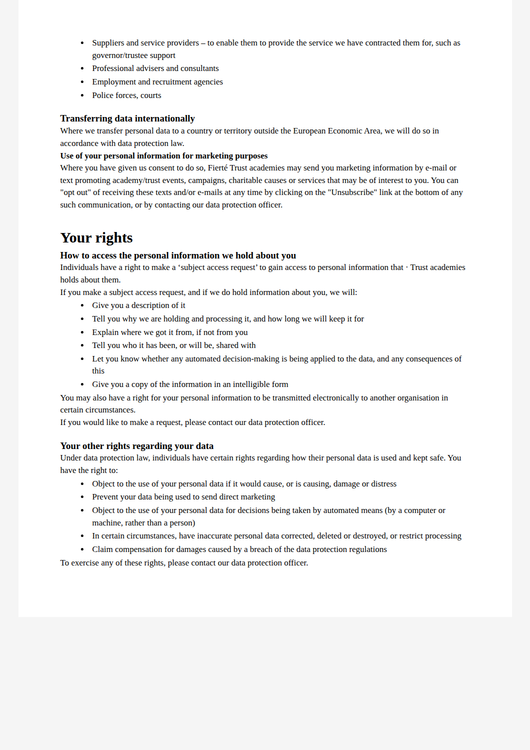Suppliers and service providers – to enable them to provide the service we have contracted them for, such as governor/trustee support
Professional advisers and consultants
Employment and recruitment agencies
Police forces, courts
Transferring data internationally
Where we transfer personal data to a country or territory outside the European Economic Area, we will do so in accordance with data protection law.
Use of your personal information for marketing purposes
Where you have given us consent to do so, Fierté Trust academies may send you marketing information by e-mail or text promoting academy/trust events, campaigns, charitable causes or services that may be of interest to you. You can "opt out" of receiving these texts and/or e-mails at any time by clicking on the "Unsubscribe" link at the bottom of any such communication, or by contacting our data protection officer.
Your rights
How to access the personal information we hold about you
Individuals have a right to make a ‘subject access request’ to gain access to personal information that · Trust academies holds about them.
If you make a subject access request, and if we do hold information about you, we will:
Give you a description of it
Tell you why we are holding and processing it, and how long we will keep it for
Explain where we got it from, if not from you
Tell you who it has been, or will be, shared with
Let you know whether any automated decision-making is being applied to the data, and any consequences of this
Give you a copy of the information in an intelligible form
You may also have a right for your personal information to be transmitted electronically to another organisation in certain circumstances.
If you would like to make a request, please contact our data protection officer.
Your other rights regarding your data
Under data protection law, individuals have certain rights regarding how their personal data is used and kept safe. You have the right to:
Object to the use of your personal data if it would cause, or is causing, damage or distress
Prevent your data being used to send direct marketing
Object to the use of your personal data for decisions being taken by automated means (by a computer or machine, rather than a person)
In certain circumstances, have inaccurate personal data corrected, deleted or destroyed, or restrict processing
Claim compensation for damages caused by a breach of the data protection regulations
To exercise any of these rights, please contact our data protection officer.